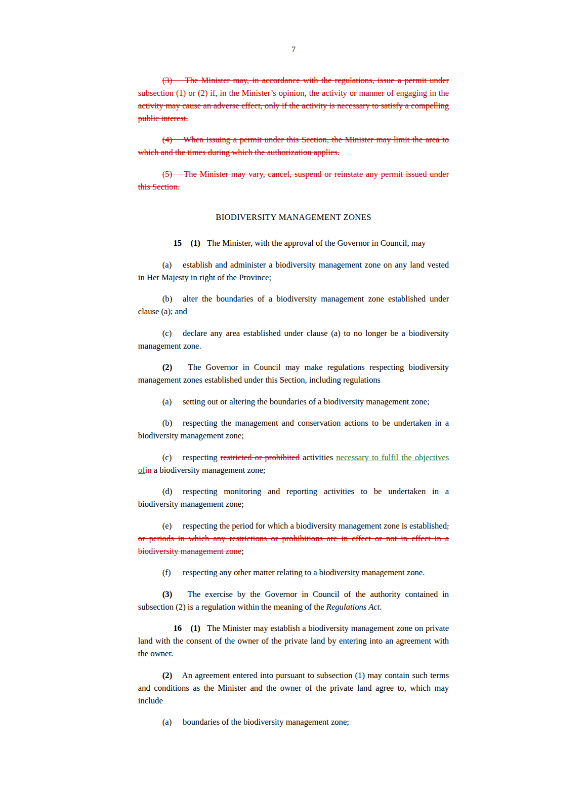7
(3) The Minister may, in accordance with the regulations, issue a permit under subsection (1) or (2) if, in the Minister’s opinion, the activity or manner of engaging in the activity may cause an adverse effect, only if the activity is necessary to satisfy a compelling public interest.
(4) When issuing a permit under this Section, the Minister may limit the area to which and the times during which the authorization applies.
(5) The Minister may vary, cancel, suspend or reinstate any permit issued under this Section.
BIODIVERSITY MANAGEMENT ZONES
15(1) The Minister, with the approval of the Governor in Council, may
(a) establish and administer a biodiversity management zone on any land vested in Her Majesty in right of the Province;
(b) alter the boundaries of a biodiversity management zone established under clause (a); and
(c) declare any area established under clause (a) to no longer be a biodiversity management zone.
(2) The Governor in Council may make regulations respecting biodiversity management zones established under this Section, including regulations
(a) setting out or altering the boundaries of a biodiversity management zone;
(b) respecting the management and conservation actions to be undertaken in a biodiversity management zone;
(c) respecting restricted or prohibited activities necessary to fulfil the objectives of in a biodiversity management zone;
(d) respecting monitoring and reporting activities to be undertaken in a biodiversity management zone;
(e) respecting the period for which a biodiversity management zone is established, or periods in which any restrictions or prohibitions are in effect or not in effect in a biodiversity management zone;
(f) respecting any other matter relating to a biodiversity management zone.
(3) The exercise by the Governor in Council of the authority contained in subsection (2) is a regulation within the meaning of the Regulations Act.
16(1) The Minister may establish a biodiversity management zone on private land with the consent of the owner of the private land by entering into an agreement with the owner.
(2) An agreement entered into pursuant to subsection (1) may contain such terms and conditions as the Minister and the owner of the private land agree to, which may include
(a) boundaries of the biodiversity management zone;